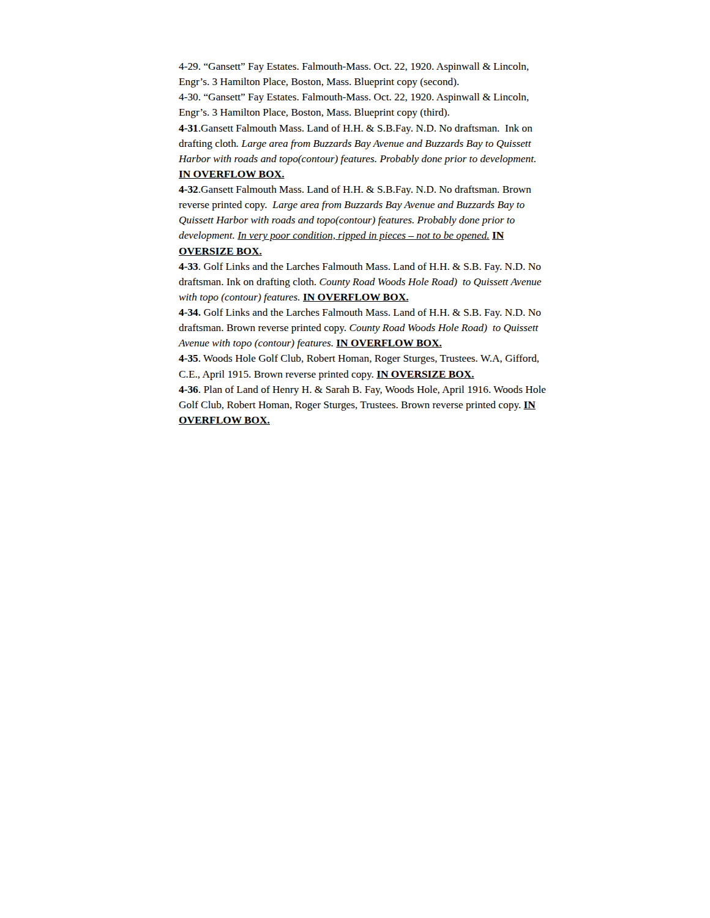4-29. “Gansett” Fay Estates. Falmouth-Mass. Oct. 22, 1920. Aspinwall & Lincoln, Engr’s. 3 Hamilton Place, Boston, Mass. Blueprint copy (second).
4-30. “Gansett” Fay Estates. Falmouth-Mass. Oct. 22, 1920. Aspinwall & Lincoln, Engr’s. 3 Hamilton Place, Boston, Mass. Blueprint copy (third).
4-31.Gansett Falmouth Mass. Land of H.H. & S.B.Fay. N.D. No draftsman. Ink on drafting cloth. Large area from Buzzards Bay Avenue and Buzzards Bay to Quissett Harbor with roads and topo(contour) features. Probably done prior to development. IN OVERFLOW BOX.
4-32.Gansett Falmouth Mass. Land of H.H. & S.B.Fay. N.D. No draftsman. Brown reverse printed copy. Large area from Buzzards Bay Avenue and Buzzards Bay to Quissett Harbor with roads and topo(contour) features. Probably done prior to development. In very poor condition, ripped in pieces – not to be opened. IN OVERSIZE BOX.
4-33. Golf Links and the Larches Falmouth Mass. Land of H.H. & S.B. Fay. N.D. No draftsman. Ink on drafting cloth. County Road Woods Hole Road) to Quissett Avenue with topo (contour) features. IN OVERFLOW BOX.
4-34. Golf Links and the Larches Falmouth Mass. Land of H.H. & S.B. Fay. N.D. No draftsman. Brown reverse printed copy. County Road Woods Hole Road) to Quissett Avenue with topo (contour) features. IN OVERFLOW BOX.
4-35. Woods Hole Golf Club, Robert Homan, Roger Sturges, Trustees. W.A, Gifford, C.E., April 1915. Brown reverse printed copy. IN OVERSIZE BOX.
4-36. Plan of Land of Henry H. & Sarah B. Fay, Woods Hole, April 1916. Woods Hole Golf Club, Robert Homan, Roger Sturges, Trustees. Brown reverse printed copy. IN OVERFLOW BOX.